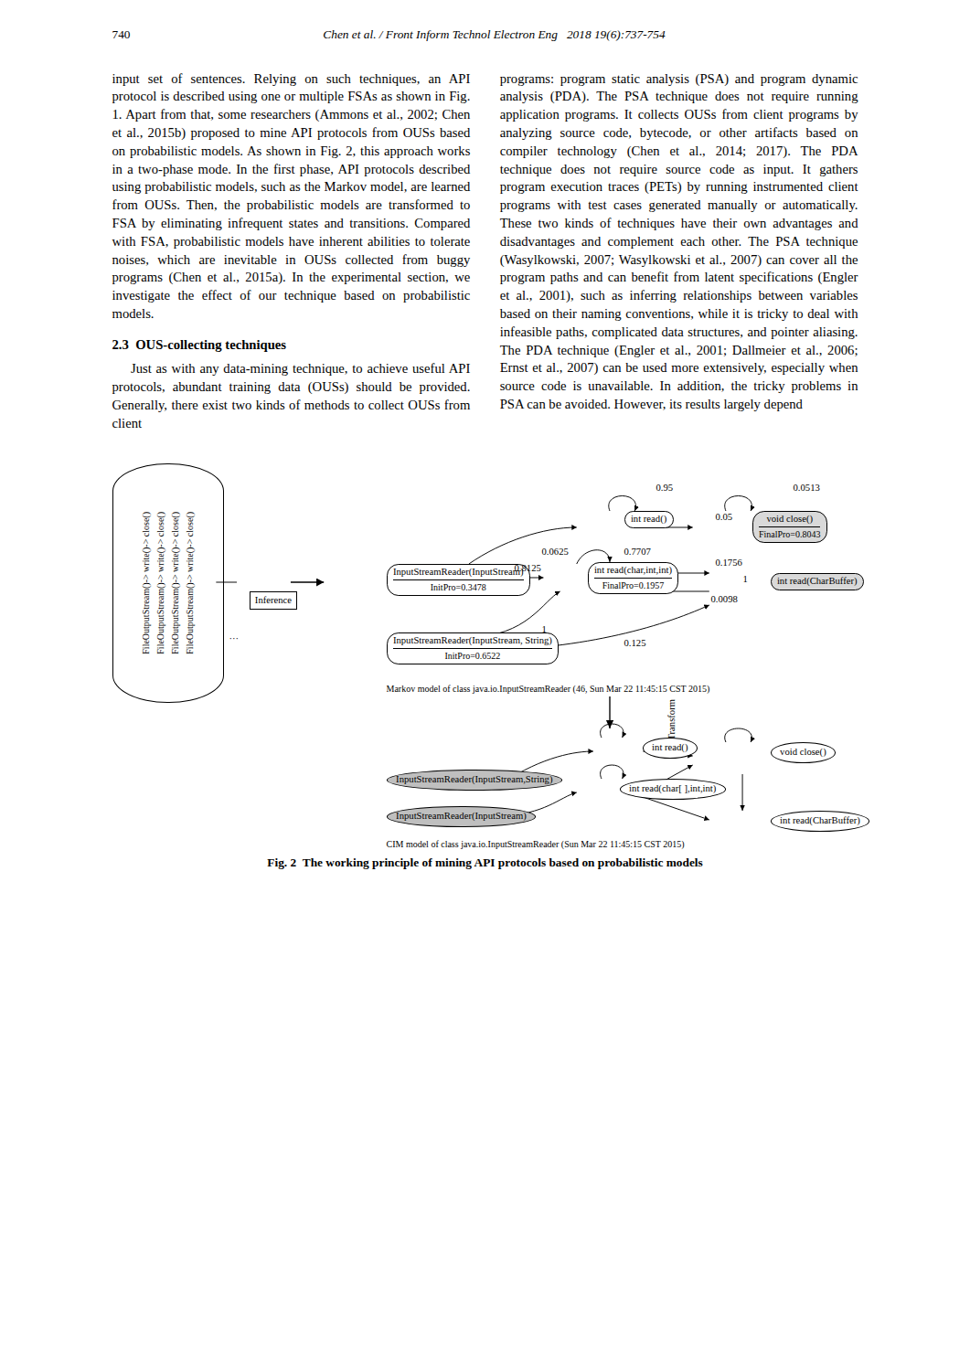740 Chen et al. / Front Inform Technol Electron Eng 2018 19(6):737-754
input set of sentences. Relying on such techniques, an API protocol is described using one or multiple FSAs as shown in Fig. 1. Apart from that, some researchers (Ammons et al., 2002; Chen et al., 2015b) proposed to mine API protocols from OUSs based on probabilistic models. As shown in Fig. 2, this approach works in a two-phase mode. In the first phase, API protocols described using probabilistic models, such as the Markov model, are learned from OUSs. Then, the probabilistic models are transformed to FSA by eliminating infrequent states and transitions. Compared with FSA, probabilistic models have inherent abilities to tolerate noises, which are inevitable in OUSs collected from buggy programs (Chen et al., 2015a). In the experimental section, we investigate the effect of our technique based on probabilistic models.
2.3 OUS-collecting techniques
Just as with any data-mining technique, to achieve useful API protocols, abundant training data (OUSs) should be provided. Generally, there exist two kinds of methods to collect OUSs from client
programs: program static analysis (PSA) and program dynamic analysis (PDA). The PSA technique does not require running application programs. It collects OUSs from client programs by analyzing source code, bytecode, or other artifacts based on compiler technology (Chen et al., 2014; 2017). The PDA technique does not require source code as input. It gathers program execution traces (PETs) by running instrumented client programs with test cases generated manually or automatically. These two kinds of techniques have their own advantages and disadvantages and complement each other. The PSA technique (Wasylkowski, 2007; Wasylkowski et al., 2007) can cover all the program paths and can benefit from latent specifications (Engler et al., 2001), such as inferring relationships between variables based on their naming conventions, while it is tricky to deal with infeasible paths, complicated data structures, and pointer aliasing. The PDA technique (Engler et al., 2001; Dallmeier et al., 2006; Ernst et al., 2007) can be used more extensively, especially when source code is unavailable. In addition, the tricky problems in PSA can be avoided. However, its results largely depend
FileOutputStream()-> write()-> close()
FileOutputStream()-> write()-> close()
FileOutputStream()-> write()-> close()
FileOutputStream()-> write()-> close()
···
Inference
InputStreamReader(InputStream)InitPro=0.3478
InputStreamReader(InputStream, String)InitPro=0.6522
int read()
int read(char,int,int)FinalPro=0.1957
void close()FinalPro=0.8043
int read(CharBuffer)
0.0625
0.05
0.95
0.0513
0.8125
0.7707
0.1756
1
0.0098
1
0.125
Markov model of class java.io.InputStreamReader (46, Sun Mar 22 11:45:15 CST 2015)
Transform
int read()
InputStreamReader(InputStream,String)
InputStreamReader(InputStream)
int read(char[ ],int,int)
void close()
int read(CharBuffer)
CIM model of class java.io.InputStreamReader (Sun Mar 22 11:45:15 CST 2015)
Fig. 2 The working principle of mining API protocols based on probabilistic models